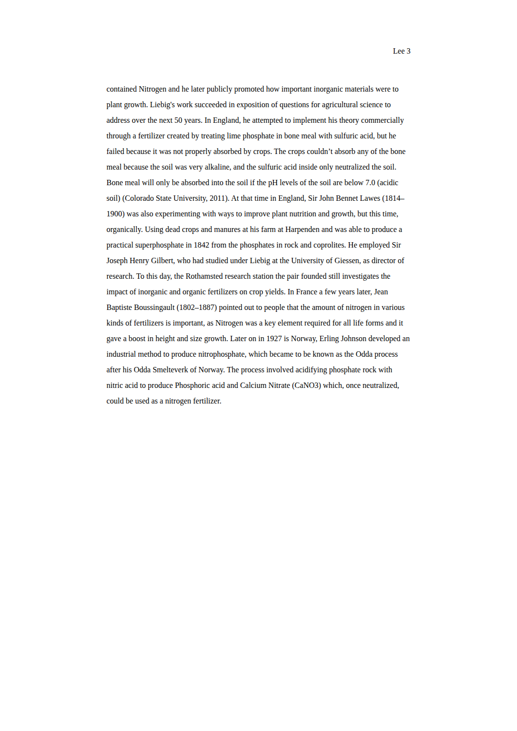Lee 3
contained Nitrogen and he later publicly promoted how important inorganic materials were to plant growth. Liebig's work succeeded in exposition of questions for agricultural science to address over the next 50 years. In England, he attempted to implement his theory commercially through a fertilizer created by treating lime phosphate in bone meal with sulfuric acid, but he failed because it was not properly absorbed by crops. The crops couldn’t absorb any of the bone meal because the soil was very alkaline, and the sulfuric acid inside only neutralized the soil. Bone meal will only be absorbed into the soil if the pH levels of the soil are below 7.0 (acidic soil) (Colorado State University, 2011). At that time in England, Sir John Bennet Lawes (1814–1900) was also experimenting with ways to improve plant nutrition and growth, but this time, organically. Using dead crops and manures at his farm at Harpenden and was able to produce a practical superphosphate in 1842 from the phosphates in rock and coprolites. He employed Sir Joseph Henry Gilbert, who had studied under Liebig at the University of Giessen, as director of research. To this day, the Rothamsted research station the pair founded still investigates the impact of inorganic and organic fertilizers on crop yields. In France a few years later, Jean Baptiste Boussingault (1802–1887) pointed out to people that the amount of nitrogen in various kinds of fertilizers is important, as Nitrogen was a key element required for all life forms and it gave a boost in height and size growth. Later on in 1927 is Norway, Erling Johnson developed an industrial method to produce nitrophosphate, which became to be known as the Odda process after his Odda Smelteverk of Norway. The process involved acidifying phosphate rock with nitric acid to produce Phosphoric acid and Calcium Nitrate (CaNO3) which, once neutralized, could be used as a nitrogen fertilizer.